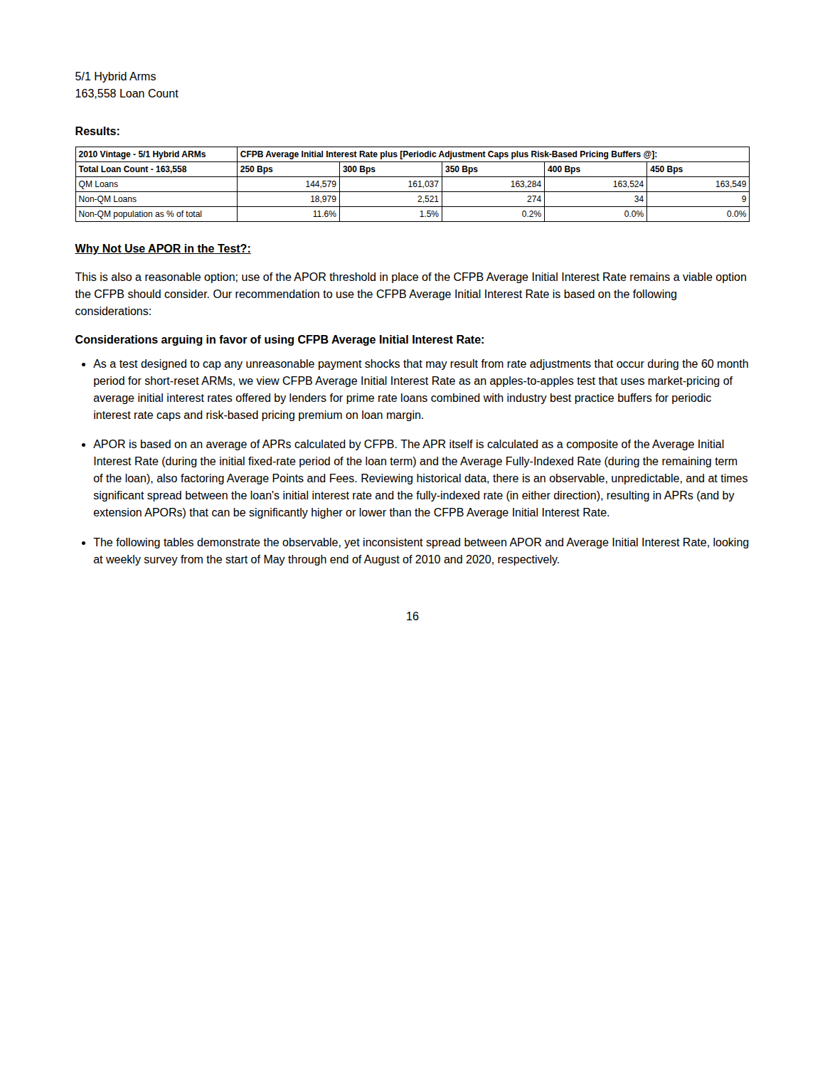5/1 Hybrid Arms
163,558 Loan Count
Results:
| 2010 Vintage - 5/1 Hybrid ARMs | CFPB Average Initial Interest Rate plus [Periodic Adjustment Caps plus Risk-Based Pricing Buffers @]: |
| --- | --- |
| Total Loan Count - 163,558 | 250 Bps | 300 Bps | 350 Bps | 400 Bps | 450 Bps |
| QM Loans | 144,579 | 161,037 | 163,284 | 163,524 | 163,549 |
| Non-QM Loans | 18,979 | 2,521 | 274 | 34 | 9 |
| Non-QM population as % of total | 11.6% | 1.5% | 0.2% | 0.0% | 0.0% |
Why Not Use APOR in the Test?:
This is also a reasonable option; use of the APOR threshold in place of the CFPB Average Initial Interest Rate remains a viable option the CFPB should consider. Our recommendation to use the CFPB Average Initial Interest Rate is based on the following considerations:
Considerations arguing in favor of using CFPB Average Initial Interest Rate:
As a test designed to cap any unreasonable payment shocks that may result from rate adjustments that occur during the 60 month period for short-reset ARMs, we view CFPB Average Initial Interest Rate as an apples-to-apples test that uses market-pricing of average initial interest rates offered by lenders for prime rate loans combined with industry best practice buffers for periodic interest rate caps and risk-based pricing premium on loan margin.
APOR is based on an average of APRs calculated by CFPB. The APR itself is calculated as a composite of the Average Initial Interest Rate (during the initial fixed-rate period of the loan term) and the Average Fully-Indexed Rate (during the remaining term of the loan), also factoring Average Points and Fees. Reviewing historical data, there is an observable, unpredictable, and at times significant spread between the loan's initial interest rate and the fully-indexed rate (in either direction), resulting in APRs (and by extension APORs) that can be significantly higher or lower than the CFPB Average Initial Interest Rate.
The following tables demonstrate the observable, yet inconsistent spread between APOR and Average Initial Interest Rate, looking at weekly survey from the start of May through end of August of 2010 and 2020, respectively.
16